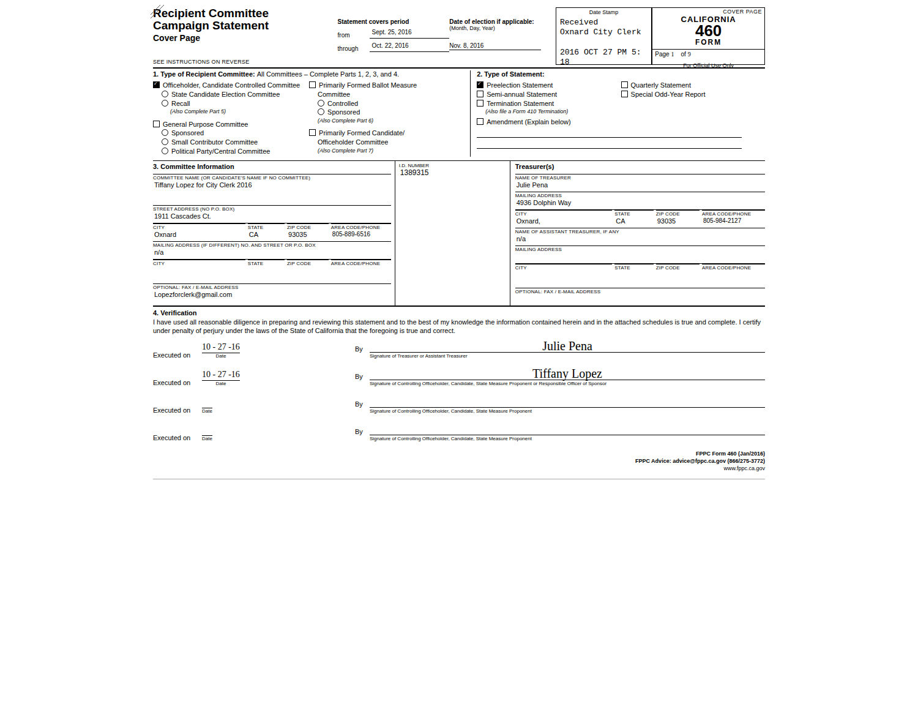Recipient Committee
Campaign Statement
Cover Page
SEE INSTRUCTIONS ON REVERSE
Statement covers period
from Sept. 25, 2016
through Oct. 22, 2016
Date of election if applicable:
(Month, Day, Year)
Nov. 8, 2016
Date Stamp
Received
Oxnard City Clerk
2016 OCT 27 PM 5: 18
COVER PAGE
CALIFORNIA
460
FORM
Page 1 of 9
For Official Use Only
1. Type of Recipient Committee: All Committees – Complete Parts 1, 2, 3, and 4.
Officeholder, Candidate Controlled Committee
State Candidate Election Committee
Recall
(Also Complete Part 5)
General Purpose Committee
Sponsored
Small Contributor Committee
Political Party/Central Committee
Primarily Formed Ballot Measure
Committee
Controlled
Sponsored
(Also Complete Part 6)
Primarily Formed Candidate/
Officeholder Committee
(Also Complete Part 7)
2. Type of Statement:
Preelection Statement
Semi-annual Statement
Termination Statement
(Also file a Form 410 Termination)
Amendment (Explain below)
Quarterly Statement
Special Odd-Year Report
3. Committee Information
COMMITTEE NAME (OR CANDIDATE'S NAME IF NO COMMITTEE)
Tiffany Lopez for City Clerk 2016
STREET ADDRESS (NO P.O. BOX)
1911 Cascades Ct.
CITY
Oxnard
STATE
CA
ZIP CODE
93035
AREA CODE/PHONE
805-889-6516
MAILING ADDRESS (IF DIFFERENT) NO. AND STREET OR P.O. BOX
n/a
CITY
STATE
ZIP CODE
AREA CODE/PHONE
OPTIONAL: FAX / E-MAIL ADDRESS
Lopezforclerk@gmail.com
I.D. NUMBER
1389315
Treasurer(s)
NAME OF TREASURER
Julie Pena
MAILING ADDRESS
4936 Dolphin Way
CITY
Oxnard,
STATE
CA
ZIP CODE
93035
AREA CODE/PHONE
805-984-2127
NAME OF ASSISTANT TREASURER, IF ANY
n/a
MAILING ADDRESS
CITY
STATE
ZIP CODE
AREA CODE/PHONE
OPTIONAL: FAX / E-MAIL ADDRESS
4. Verification
I have used all reasonable diligence in preparing and reviewing this statement and to the best of my knowledge the information contained herein and in the attached schedules is true and complete. I certify under penalty of perjury under the laws of the State of California that the foregoing is true and correct.
Executed on
10 - 27 -16
Date
By
Julie Pena
Signature of Treasurer or Assistant Treasurer
Executed on
10 - 27 -16
Date
By
Tiffany Lopez
Signature of Controlling Officeholder, Candidate, State Measure Proponent or Responsible Officer of Sponsor
Executed on
Date
By
Signature of Controlling Officeholder, Candidate, State Measure Proponent
Executed on
Date
By
Signature of Controlling Officeholder, Candidate, State Measure Proponent
FPPC Form 460 (Jan/2016)
FPPC Advice: advice@fppc.ca.gov (866/275-3772)
www.fppc.ca.gov